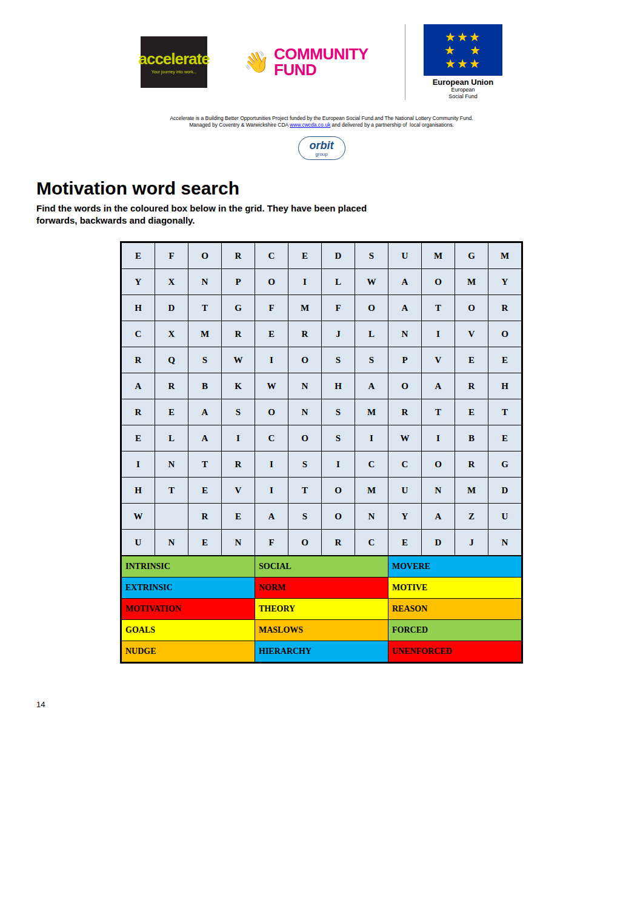accelerate Your journey into work...
👋 COMMUNITY FUND
★★★
★ ★
★★★
European Union
European
Social Fund
Accelerate is a Building Better Opportunities Project funded by the European Social Fund and The National Lottery Community Fund.
Managed by Coventry & Warwickshire CDA www.cwcda.co.uk and delivered by a partnership of local organisations.
orbitgroup
Motivation word search
Find the words in the coloured box below in the grid. They have been placed
forwards, backwards and diagonally.
| E | F | O | R | C | E | D | S | U | M | G | M |
| Y | X | N | P | O | I | L | W | A | O | M | Y |
| H | D | T | G | F | M | F | O | A | T | O | R |
| C | X | M | R | E | R | J | L | N | I | V | O |
| R | Q | S | W | I | O | S | S | P | V | E | E |
| A | R | B | K | W | N | H | A | O | A | R | H |
| R | E | A | S | O | N | S | M | R | T | E | T |
| E | L | A | I | C | O | S | I | W | I | B | E |
| I | N | T | R | I | S | I | C | C | O | R | G |
| H | T | E | V | I | T | O | M | U | N | M | D |
| W | | R | E | A | S | O | N | Y | A | Z | U |
| U | N | E | N | F | O | R | C | E | D | J | N |
| INTRINSIC | SOCIAL | MOVERE |
| EXTRINSIC | NORM | MOTIVE |
| MOTIVATION | THEORY | REASON |
| GOALS | MASLOWS | FORCED |
| NUDGE | HIERARCHY | UNENFORCED |
14